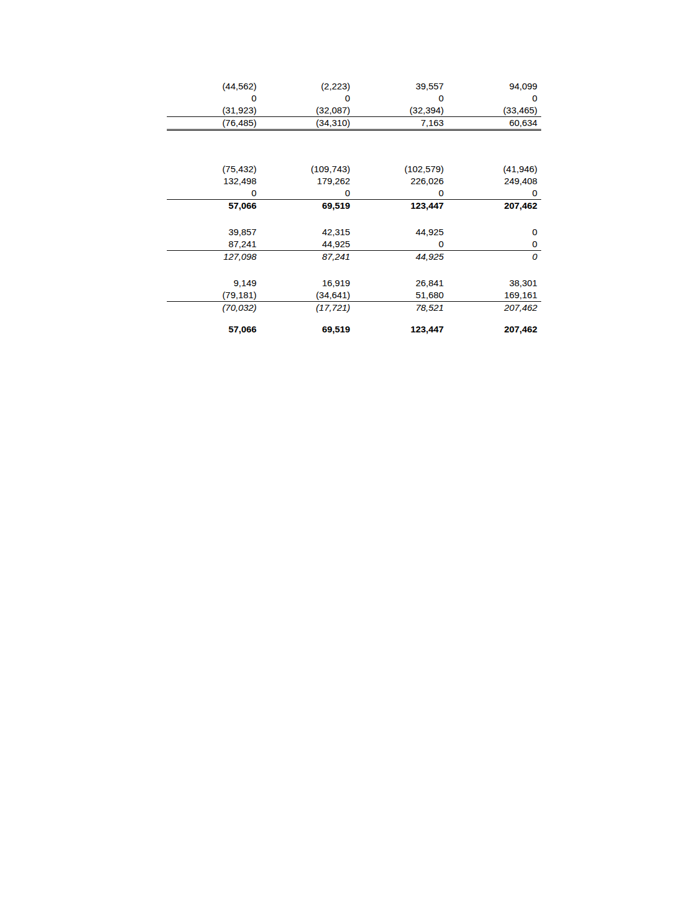| (44,562) | (2,223) | 39,557 | 94,099 |
| 0 | 0 | 0 | 0 |
| (31,923) | (32,087) | (32,394) | (33,465) |
| (76,485) | (34,310) | 7,163 | 60,634 |
| (75,432) | (109,743) | (102,579) | (41,946) |
| 132,498 | 179,262 | 226,026 | 249,408 |
| 0 | 0 | 0 | 0 |
| 57,066 | 69,519 | 123,447 | 207,462 |
| 39,857 | 42,315 | 44,925 | 0 |
| 87,241 | 44,925 | 0 | 0 |
| 127,098 | 87,241 | 44,925 | 0 |
| 9,149 | 16,919 | 26,841 | 38,301 |
| (79,181) | (34,641) | 51,680 | 169,161 |
| (70,032) | (17,721) | 78,521 | 207,462 |
| 57,066 | 69,519 | 123,447 | 207,462 |